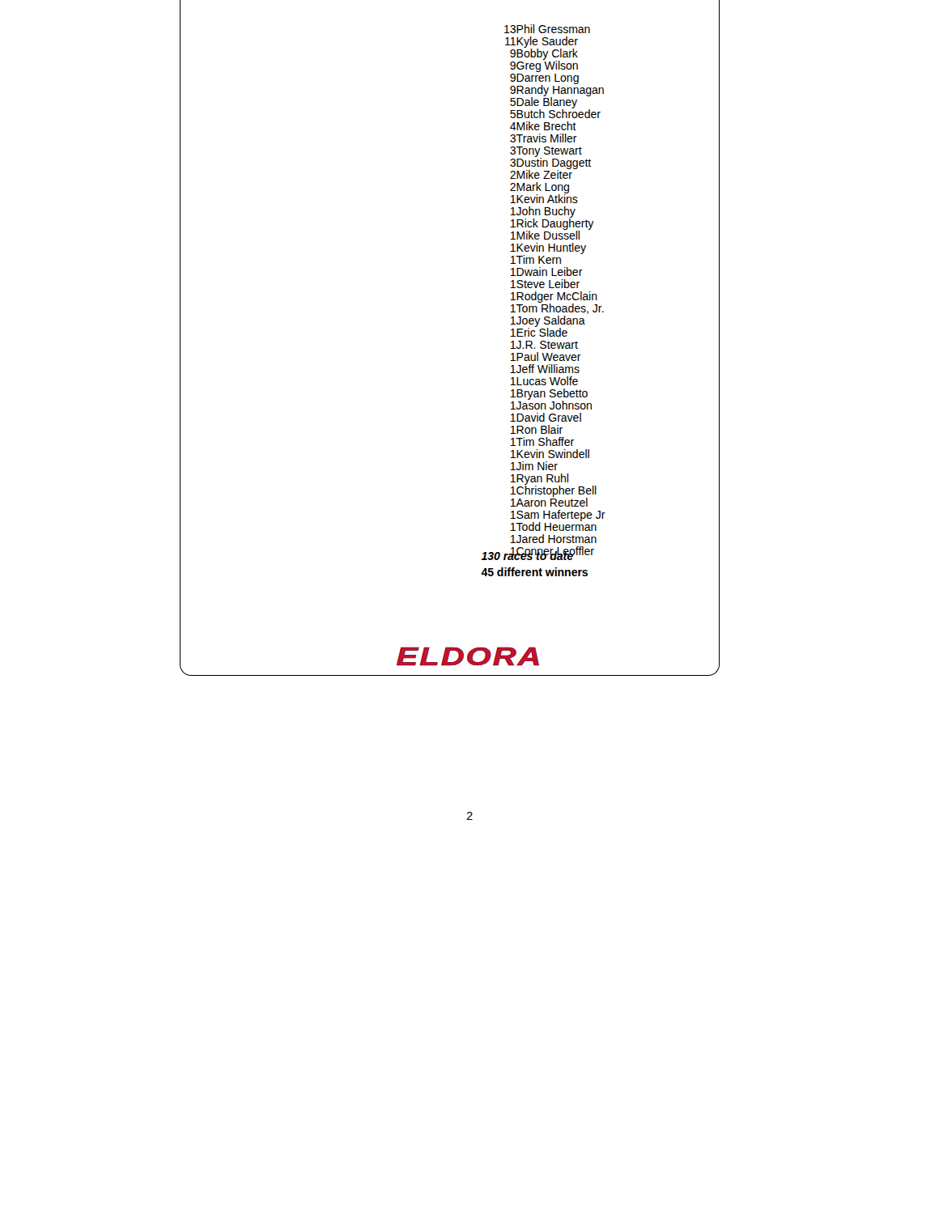| 13 | Phil Gressman |
| 11 | Kyle Sauder |
| 9 | Bobby Clark |
| 9 | Greg Wilson |
| 9 | Darren Long |
| 9 | Randy Hannagan |
| 5 | Dale Blaney |
| 5 | Butch Schroeder |
| 4 | Mike Brecht |
| 3 | Travis Miller |
| 3 | Tony Stewart |
| 3 | Dustin Daggett |
| 2 | Mike Zeiter |
| 2 | Mark Long |
| 1 | Kevin Atkins |
| 1 | John Buchy |
| 1 | Rick Daugherty |
| 1 | Mike Dussell |
| 1 | Kevin Huntley |
| 1 | Tim Kern |
| 1 | Dwain Leiber |
| 1 | Steve Leiber |
| 1 | Rodger McClain |
| 1 | Tom Rhoades, Jr. |
| 1 | Joey Saldana |
| 1 | Eric Slade |
| 1 | J.R. Stewart |
| 1 | Paul Weaver |
| 1 | Jeff Williams |
| 1 | Lucas Wolfe |
| 1 | Bryan Sebetto |
| 1 | Jason Johnson |
| 1 | David Gravel |
| 1 | Ron Blair |
| 1 | Tim Shaffer |
| 1 | Kevin Swindell |
| 1 | Jim Nier |
| 1 | Ryan Ruhl |
| 1 | Christopher Bell |
| 1 | Aaron Reutzel |
| 1 | Sam Hafertepe Jr |
| 1 | Todd Heuerman |
| 1 | Jared Horstman |
| 1 | Conner Leoffler |
130 races to date
45 different winners
ELDORA
2